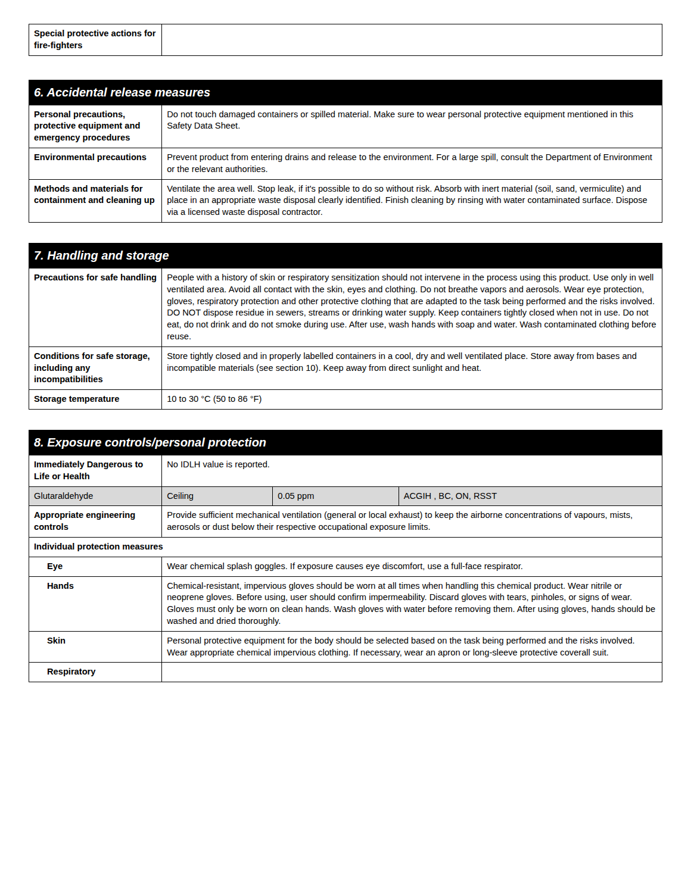| Special protective actions for fire-fighters | |
| 6. Accidental release measures |
| Personal precautions, protective equipment and emergency procedures | Do not touch damaged containers or spilled material. Make sure to wear personal protective equipment mentioned in this Safety Data Sheet. |
| Environmental precautions | Prevent product from entering drains and release to the environment. For a large spill, consult the Department of Environment or the relevant authorities. |
| Methods and materials for containment and cleaning up | Ventilate the area well. Stop leak, if it's possible to do so without risk. Absorb with inert material (soil, sand, vermiculite) and place in an appropriate waste disposal clearly identified. Finish cleaning by rinsing with water contaminated surface. Dispose via a licensed waste disposal contractor. |
| 7. Handling and storage |
| Precautions for safe handling | People with a history of skin or respiratory sensitization should not intervene in the process using this product. Use only in well ventilated area. Avoid all contact with the skin, eyes and clothing. Do not breathe vapors and aerosols. Wear eye protection, gloves, respiratory protection and other protective clothing that are adapted to the task being performed and the risks involved. DO NOT dispose residue in sewers, streams or drinking water supply. Keep containers tightly closed when not in use. Do not eat, do not drink and do not smoke during use. After use, wash hands with soap and water. Wash contaminated clothing before reuse. |
| Conditions for safe storage, including any incompatibilities | Store tightly closed and in properly labelled containers in a cool, dry and well ventilated place. Store away from bases and incompatible materials (see section 10). Keep away from direct sunlight and heat. |
| Storage temperature | 10 to 30 °C (50 to 86 °F) |
| 8. Exposure controls/personal protection |
| Immediately Dangerous to Life or Health | No IDLH value is reported. |
| Glutaraldehyde | Ceiling | 0.05 ppm | ACGIH , BC, ON, RSST |
| Appropriate engineering controls | Provide sufficient mechanical ventilation (general or local exhaust) to keep the airborne concentrations of vapours, mists, aerosols or dust below their respective occupational exposure limits. |
| Individual protection measures |
| Eye | Wear chemical splash goggles. If exposure causes eye discomfort, use a full-face respirator. |
| Hands | Chemical-resistant, impervious gloves should be worn at all times when handling this chemical product. Wear nitrile or neoprene gloves. Before using, user should confirm impermeability. Discard gloves with tears, pinholes, or signs of wear. Gloves must only be worn on clean hands. Wash gloves with water before removing them. After using gloves, hands should be washed and dried thoroughly. |
| Skin | Personal protective equipment for the body should be selected based on the task being performed and the risks involved. Wear appropriate chemical impervious clothing. If necessary, wear an apron or long-sleeve protective coverall suit. |
| Respiratory | |